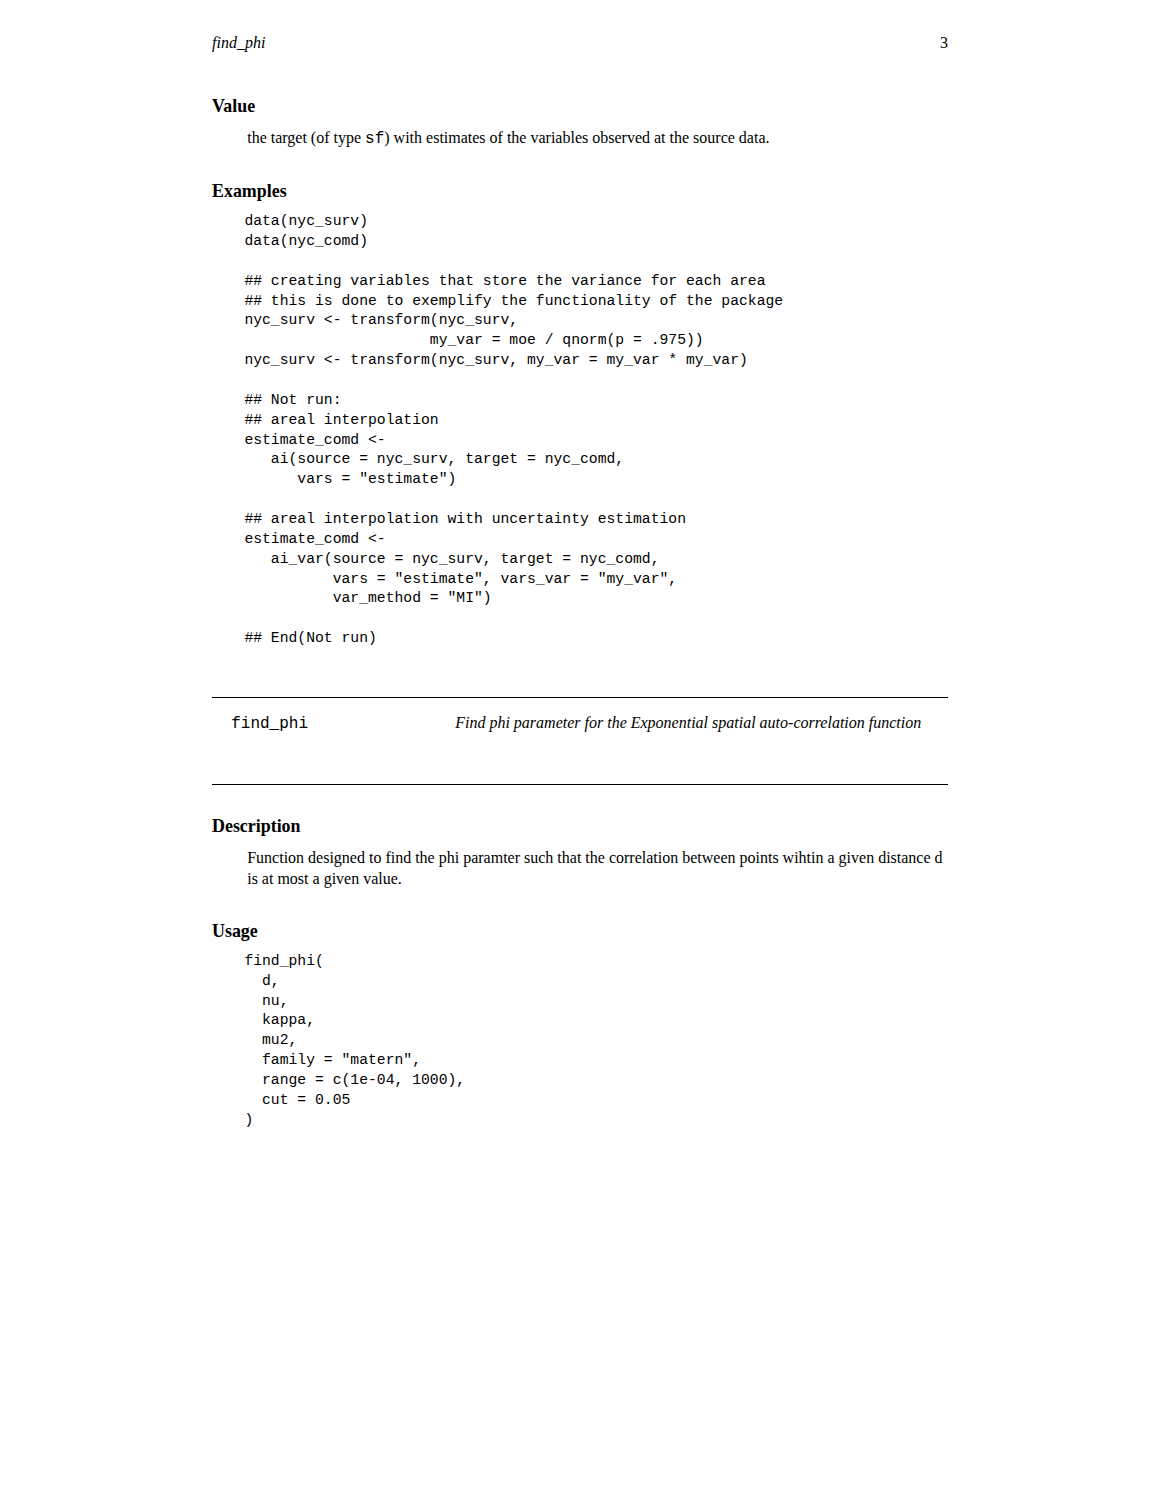find_phi 3
Value
the target (of type sf) with estimates of the variables observed at the source data.
Examples
data(nyc_surv)
data(nyc_comd)

## creating variables that store the variance for each area
## this is done to exemplify the functionality of the package
nyc_surv <- transform(nyc_surv,
                     my_var = moe / qnorm(p = .975))
nyc_surv <- transform(nyc_surv, my_var = my_var * my_var)

## Not run:
## areal interpolation
estimate_comd <-
   ai(source = nyc_surv, target = nyc_comd,
      vars = "estimate")

## areal interpolation with uncertainty estimation
estimate_comd <-
   ai_var(source = nyc_surv, target = nyc_comd,
          vars = "estimate", vars_var = "my_var",
          var_method = "MI")

## End(Not run)
find_phi Find phi parameter for the Exponential spatial auto-correlation function
Description
Function designed to find the phi paramter such that the correlation between points wihtin a given distance d is at most a given value.
Usage
find_phi(
  d,
  nu,
  kappa,
  mu2,
  family = "matern",
  range = c(1e-04, 1000),
  cut = 0.05
)